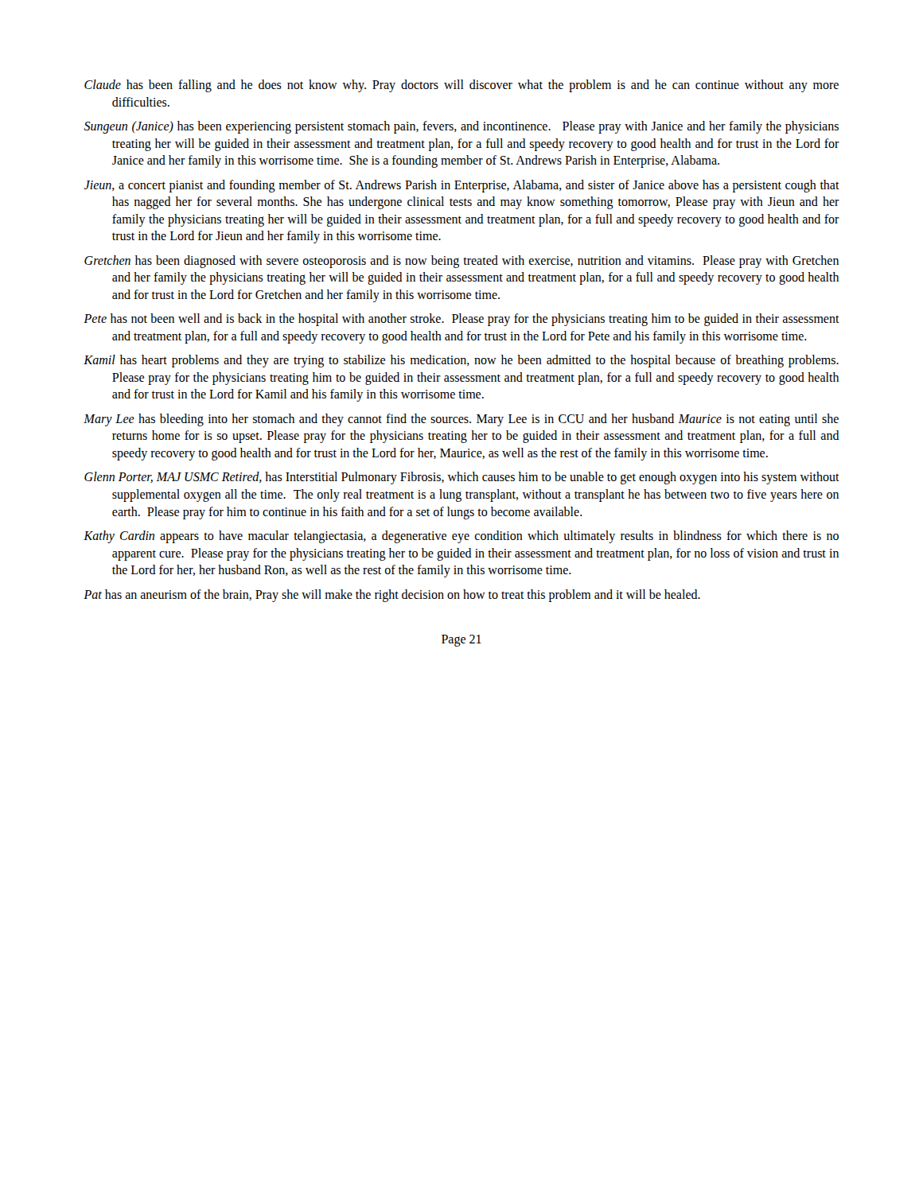Claude has been falling and he does not know why. Pray doctors will discover what the problem is and he can continue without any more difficulties.
Sungeun (Janice) has been experiencing persistent stomach pain, fevers, and incontinence. Please pray with Janice and her family the physicians treating her will be guided in their assessment and treatment plan, for a full and speedy recovery to good health and for trust in the Lord for Janice and her family in this worrisome time. She is a founding member of St. Andrews Parish in Enterprise, Alabama.
Jieun, a concert pianist and founding member of St. Andrews Parish in Enterprise, Alabama, and sister of Janice above has a persistent cough that has nagged her for several months. She has undergone clinical tests and may know something tomorrow, Please pray with Jieun and her family the physicians treating her will be guided in their assessment and treatment plan, for a full and speedy recovery to good health and for trust in the Lord for Jieun and her family in this worrisome time.
Gretchen has been diagnosed with severe osteoporosis and is now being treated with exercise, nutrition and vitamins. Please pray with Gretchen and her family the physicians treating her will be guided in their assessment and treatment plan, for a full and speedy recovery to good health and for trust in the Lord for Gretchen and her family in this worrisome time.
Pete has not been well and is back in the hospital with another stroke. Please pray for the physicians treating him to be guided in their assessment and treatment plan, for a full and speedy recovery to good health and for trust in the Lord for Pete and his family in this worrisome time.
Kamil has heart problems and they are trying to stabilize his medication, now he been admitted to the hospital because of breathing problems. Please pray for the physicians treating him to be guided in their assessment and treatment plan, for a full and speedy recovery to good health and for trust in the Lord for Kamil and his family in this worrisome time.
Mary Lee has bleeding into her stomach and they cannot find the sources. Mary Lee is in CCU and her husband Maurice is not eating until she returns home for is so upset. Please pray for the physicians treating her to be guided in their assessment and treatment plan, for a full and speedy recovery to good health and for trust in the Lord for her, Maurice, as well as the rest of the family in this worrisome time.
Glenn Porter, MAJ USMC Retired, has Interstitial Pulmonary Fibrosis, which causes him to be unable to get enough oxygen into his system without supplemental oxygen all the time. The only real treatment is a lung transplant, without a transplant he has between two to five years here on earth. Please pray for him to continue in his faith and for a set of lungs to become available.
Kathy Cardin appears to have macular telangiectasia, a degenerative eye condition which ultimately results in blindness for which there is no apparent cure. Please pray for the physicians treating her to be guided in their assessment and treatment plan, for no loss of vision and trust in the Lord for her, her husband Ron, as well as the rest of the family in this worrisome time.
Pat has an aneurism of the brain, Pray she will make the right decision on how to treat this problem and it will be healed.
Page 21